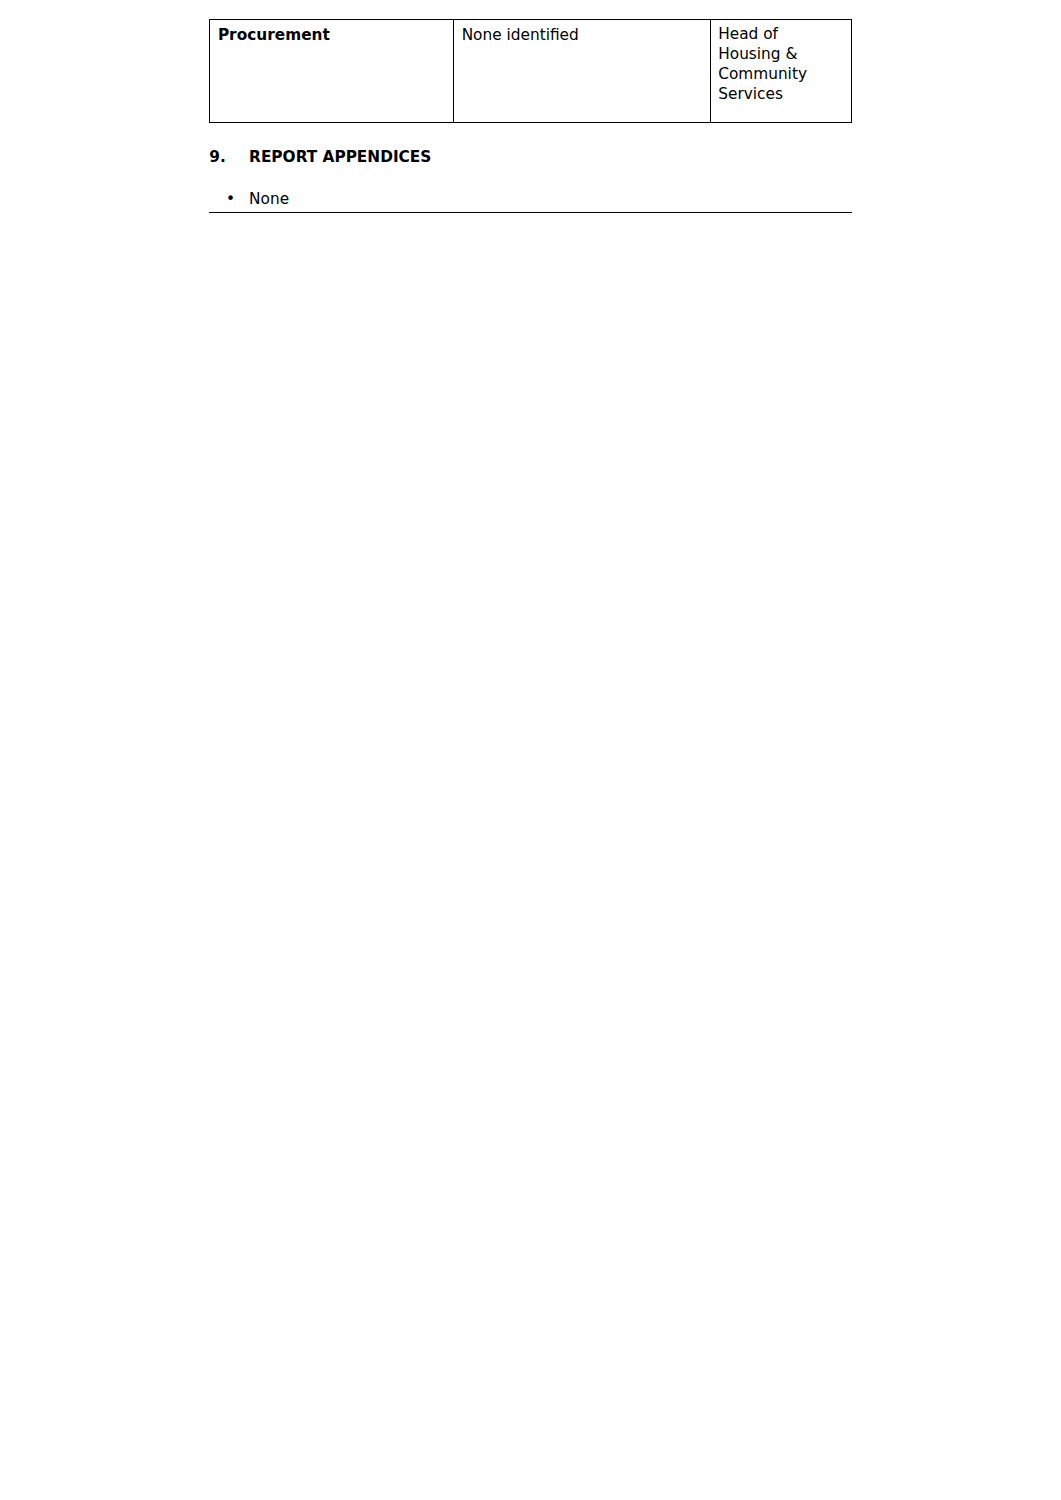| Procurement | None identified | Head of Housing & Community Services |
9. REPORT APPENDICES
None